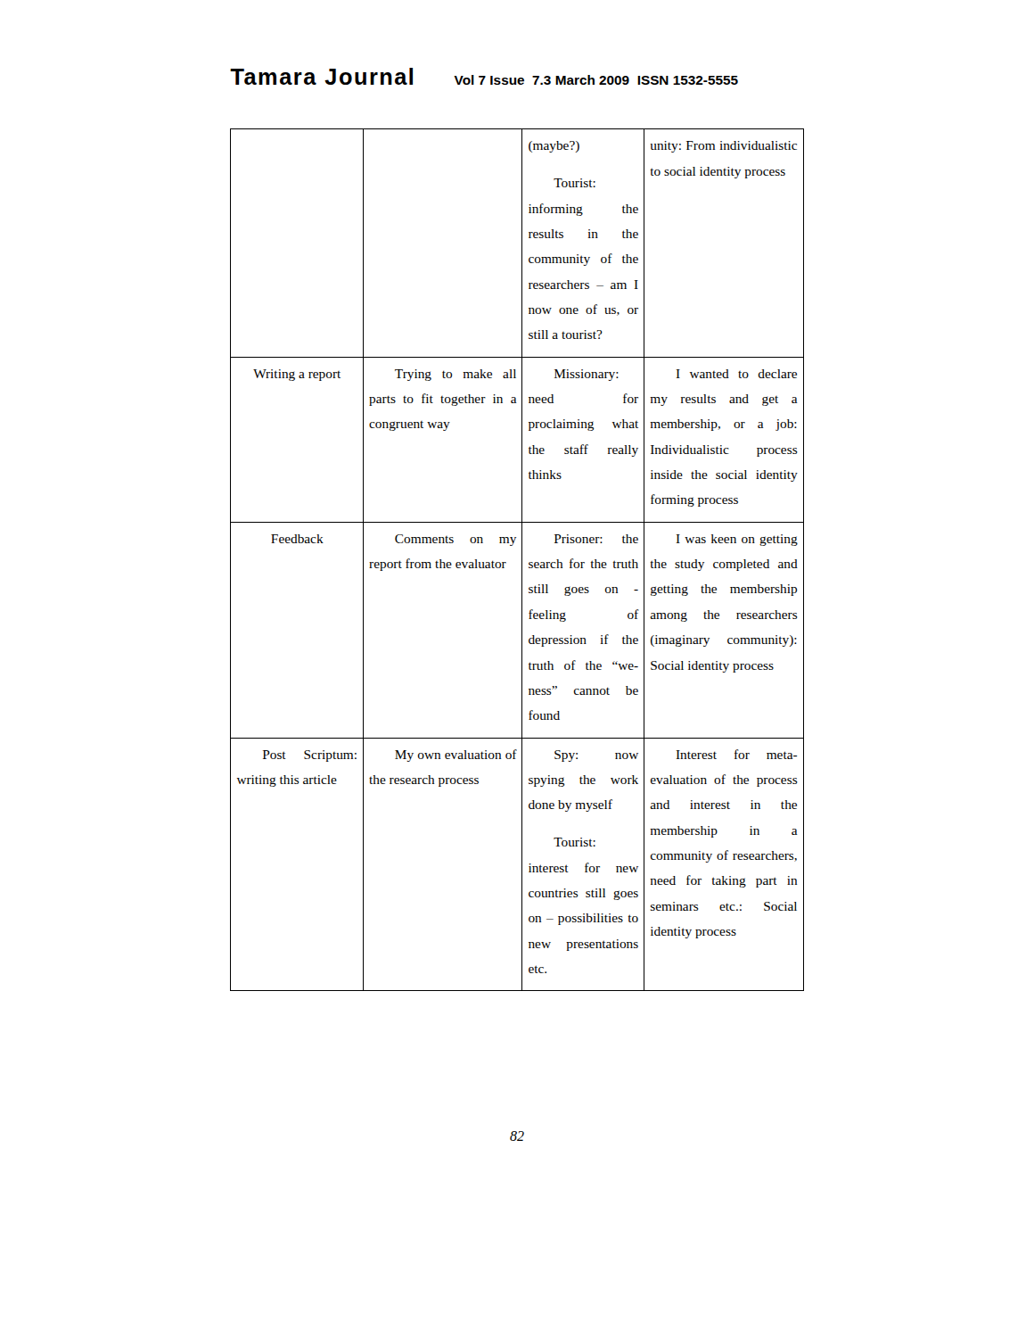Tamara Journal
Vol 7 Issue 7.3 March 2009 ISSN 1532-5555
| | | (maybe?) Tourist: informing the results in the community of the researchers – am I now one of us, or still a tourist? | unity: From individualistic to social identity process |
| Writing a report | Trying to make all parts to fit together in a congruent way | Missionary: need for proclaiming what the staff really thinks | I wanted to declare my results and get a membership, or a job: Individualistic process inside the social identity forming process |
| Feedback | Comments on my report from the evaluator | Prisoner: the search for the truth still goes on - feeling of depression if the truth of the “we-ness” cannot be found | I was keen on getting the study completed and getting the membership among the researchers (imaginary community): Social identity process |
| Post Scriptum: writing this article | My own evaluation of the research process | Spy: now spying the work done by myself Tourist: interest for new countries still goes on – possibilities to new presentations etc. | Interest for meta-evaluation of the process and interest in the membership in a community of researchers, need for taking part in seminars etc.: Social identity process |
82